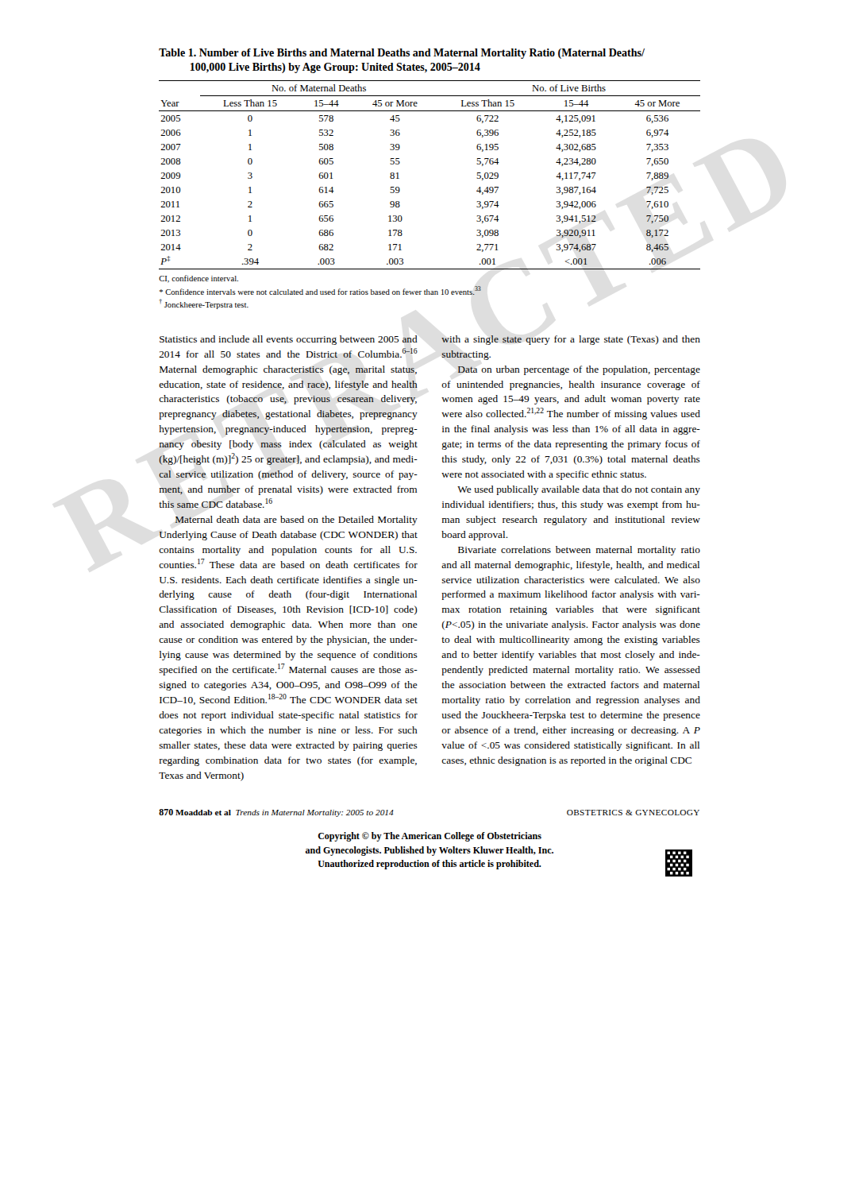RETRACTED
Table 1. Number of Live Births and Maternal Deaths and Maternal Mortality Ratio (Maternal Deaths/
100,000 Live Births) by Age Group: United States, 2005–2014
| Year | No. of Maternal Deaths | No. of Live Births |
| --- | --- | --- |
| Less Than 15 | 15–44 | 45 or More | Less Than 15 | 15–44 | 45 or More |
| 2005 | 0 | 578 | 45 | 6,722 | 4,125,091 | 6,536 |
| 2006 | 1 | 532 | 36 | 6,396 | 4,252,185 | 6,974 |
| 2007 | 1 | 508 | 39 | 6,195 | 4,302,685 | 7,353 |
| 2008 | 0 | 605 | 55 | 5,764 | 4,234,280 | 7,650 |
| 2009 | 3 | 601 | 81 | 5,029 | 4,117,747 | 7,889 |
| 2010 | 1 | 614 | 59 | 4,497 | 3,987,164 | 7,725 |
| 2011 | 2 | 665 | 98 | 3,974 | 3,942,006 | 7,610 |
| 2012 | 1 | 656 | 130 | 3,674 | 3,941,512 | 7,750 |
| 2013 | 0 | 686 | 178 | 3,098 | 3,920,911 | 8,172 |
| 2014 | 2 | 682 | 171 | 2,771 | 3,974,687 | 8,465 |
| P ‡ | .394 | .003 | .003 | .001 | <.001 | .006 |
CI, confidence interval.
* Confidence intervals were not calculated and used for ratios based on fewer than 10 events.33
† Jonckheere-Terpstra test.
Statistics and include all events occurring between 2005 and 2014 for all 50 states and the District of Columbia.6–16 Maternal demographic characteristics (age, marital status, education, state of residence, and race), lifestyle and health characteristics (tobacco use, previous cesarean delivery, prepregnancy diabetes, gestational diabetes, prepregnancy hypertension, pregnancy-induced hypertension, prepregnancy obesity [body mass index (calculated as weight (kg)/[height (m)]2) 25 or greater], and eclampsia), and medical service utilization (method of delivery, source of payment, and number of prenatal visits) were extracted from this same CDC database.16
Maternal death data are based on the Detailed Mortality Underlying Cause of Death database (CDC WONDER) that contains mortality and population counts for all U.S. counties.17 These data are based on death certificates for U.S. residents. Each death certificate identifies a single underlying cause of death (four-digit International Classification of Diseases, 10th Revision [ICD-10] code) and associated demographic data. When more than one cause or condition was entered by the physician, the underlying cause was determined by the sequence of conditions specified on the certificate.17 Maternal causes are those assigned to categories A34, O00–O95, and O98–O99 of the ICD–10, Second Edition.18–20 The CDC WONDER data set does not report individual state-specific natal statistics for categories in which the number is nine or less. For such smaller states, these data were extracted by pairing queries regarding combination data for two states (for example, Texas and Vermont)
with a single state query for a large state (Texas) and then subtracting.
Data on urban percentage of the population, percentage of unintended pregnancies, health insurance coverage of women aged 15–49 years, and adult woman poverty rate were also collected.21,22 The number of missing values used in the final analysis was less than 1% of all data in aggregate; in terms of the data representing the primary focus of this study, only 22 of 7,031 (0.3%) total maternal deaths were not associated with a specific ethnic status.
We used publically available data that do not contain any individual identifiers; thus, this study was exempt from human subject research regulatory and institutional review board approval.
Bivariate correlations between maternal mortality ratio and all maternal demographic, lifestyle, health, and medical service utilization characteristics were calculated. We also performed a maximum likelihood factor analysis with varimax rotation retaining variables that were significant (P<.05) in the univariate analysis. Factor analysis was done to deal with multicollinearity among the existing variables and to better identify variables that most closely and independently predicted maternal mortality ratio. We assessed the association between the extracted factors and maternal mortality ratio by correlation and regression analyses and used the Jouckheera-Terpska test to determine the presence or absence of a trend, either increasing or decreasing. A P value of <.05 was considered statistically significant. In all cases, ethnic designation is as reported in the original CDC
870 Moaddab et al Trends in Maternal Mortality: 2005 to 2014
OBSTETRICS & GYNECOLOGY
Copyright © by The American College of Obstetricians
and Gynecologists. Published by Wolters Kluwer Health, Inc.
Unauthorized reproduction of this article is prohibited.